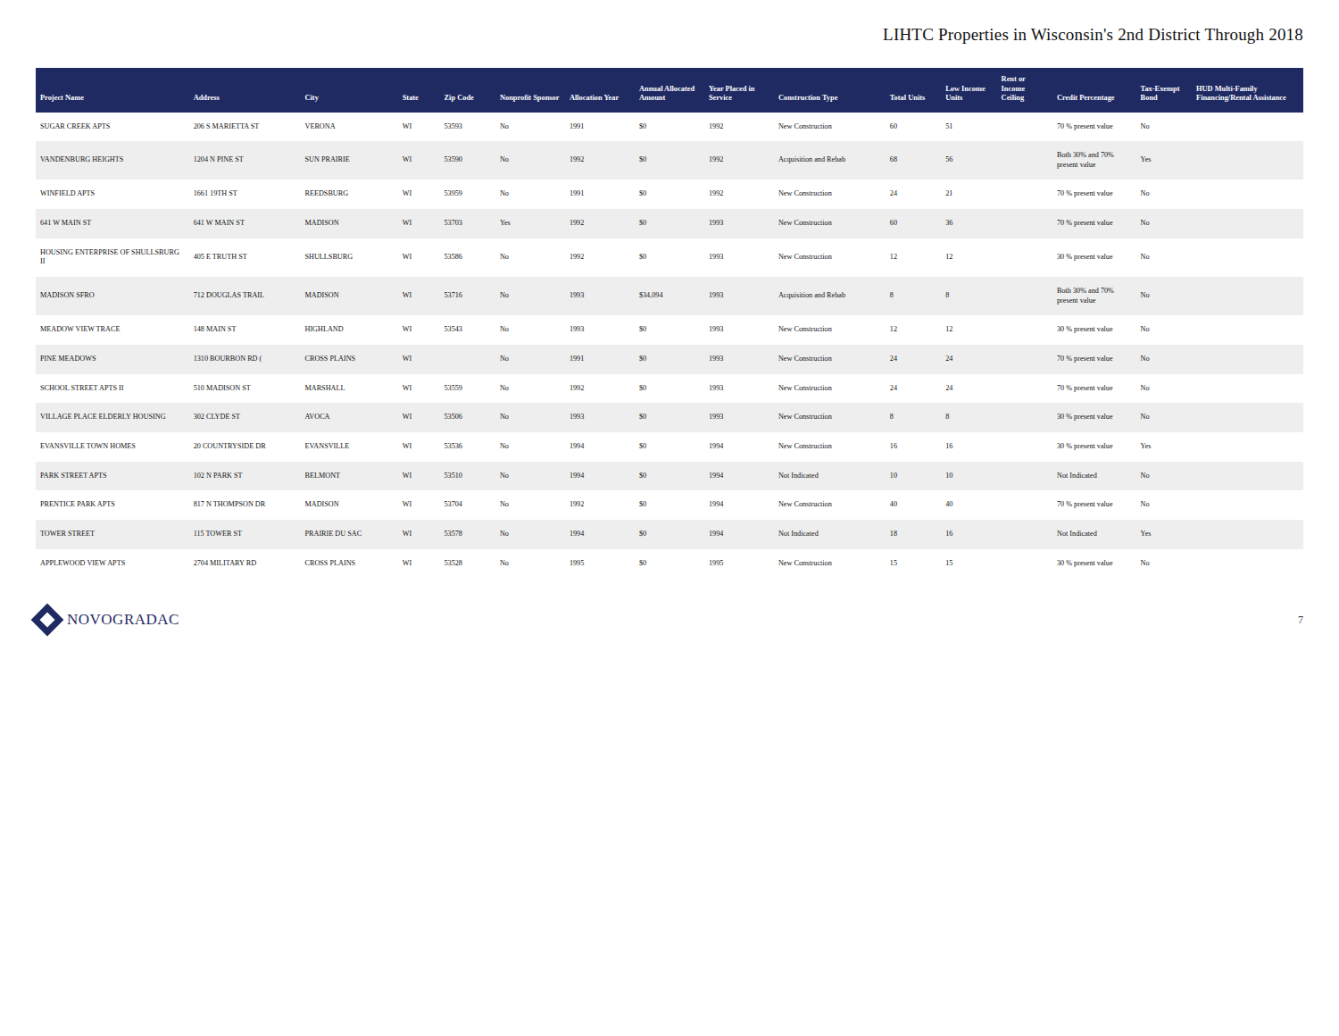LIHTC Properties in Wisconsin's 2nd District Through 2018
| Project Name | Address | City | State | Zip Code | Nonprofit Sponsor | Allocation Year | Annual Allocated Amount | Year Placed in Service | Construction Type | Total Units | Low Income Units | Rent or Income Ceiling | Credit Percentage | Tax-Exempt Bond | HUD Multi-Family Financing/Rental Assistance |
| --- | --- | --- | --- | --- | --- | --- | --- | --- | --- | --- | --- | --- | --- | --- | --- |
| SUGAR CREEK APTS | 206 S MARIETTA ST | VERONA | WI | 53593 | No | 1991 | $0 | 1992 | New Construction | 60 | 51 | | 70 % present value | No | |
| VANDENBURG HEIGHTS | 1204 N PINE ST | SUN PRAIRIE | WI | 53590 | No | 1992 | $0 | 1992 | Acquisition and Rehab | 68 | 56 | | Both 30% and 70% present value | Yes | |
| WINFIELD APTS | 1661 19TH ST | REEDSBURG | WI | 53959 | No | 1991 | $0 | 1992 | New Construction | 24 | 21 | | 70 % present value | No | |
| 641 W MAIN ST | 641 W MAIN ST | MADISON | WI | 53703 | Yes | 1992 | $0 | 1993 | New Construction | 60 | 36 | | 70 % present value | No | |
| HOUSING ENTERPRISE OF SHULLSBURG II | 405 E TRUTH ST | SHULLSBURG | WI | 53586 | No | 1992 | $0 | 1993 | New Construction | 12 | 12 | | 30 % present value | No | |
| MADISON SFRO | 712 DOUGLAS TRAIL | MADISON | WI | 53716 | No | 1993 | $34,094 | 1993 | Acquisition and Rehab | 8 | 8 | | Both 30% and 70% present value | No | |
| MEADOW VIEW TRACE | 148 MAIN ST | HIGHLAND | WI | 53543 | No | 1993 | $0 | 1993 | New Construction | 12 | 12 | | 30 % present value | No | |
| PINE MEADOWS | 1310 BOURBON RD ( | CROSS PLAINS | WI | | No | 1991 | $0 | 1993 | New Construction | 24 | 24 | | 70 % present value | No | |
| SCHOOL STREET APTS II | 510 MADISON ST | MARSHALL | WI | 53559 | No | 1992 | $0 | 1993 | New Construction | 24 | 24 | | 70 % present value | No | |
| VILLAGE PLACE ELDERLY HOUSING | 302 CLYDE ST | AVOCA | WI | 53506 | No | 1993 | $0 | 1993 | New Construction | 8 | 8 | | 30 % present value | No | |
| EVANSVILLE TOWN HOMES | 20 COUNTRYSIDE DR | EVANSVILLE | WI | 53536 | No | 1994 | $0 | 1994 | New Construction | 16 | 16 | | 30 % present value | Yes | |
| PARK STREET APTS | 102 N PARK ST | BELMONT | WI | 53510 | No | 1994 | $0 | 1994 | Not Indicated | 10 | 10 | | Not Indicated | No | |
| PRENTICE PARK APTS | 817 N THOMPSON DR | MADISON | WI | 53704 | No | 1992 | $0 | 1994 | New Construction | 40 | 40 | | 70 % present value | No | |
| TOWER STREET | 115 TOWER ST | PRAIRIE DU SAC | WI | 53578 | No | 1994 | $0 | 1994 | Not Indicated | 18 | 16 | | Not Indicated | Yes | |
| APPLEWOOD VIEW APTS | 2704 MILITARY RD | CROSS PLAINS | WI | 53528 | No | 1995 | $0 | 1995 | New Construction | 15 | 15 | | 30 % present value | No | |
NOVOGRADAC
7